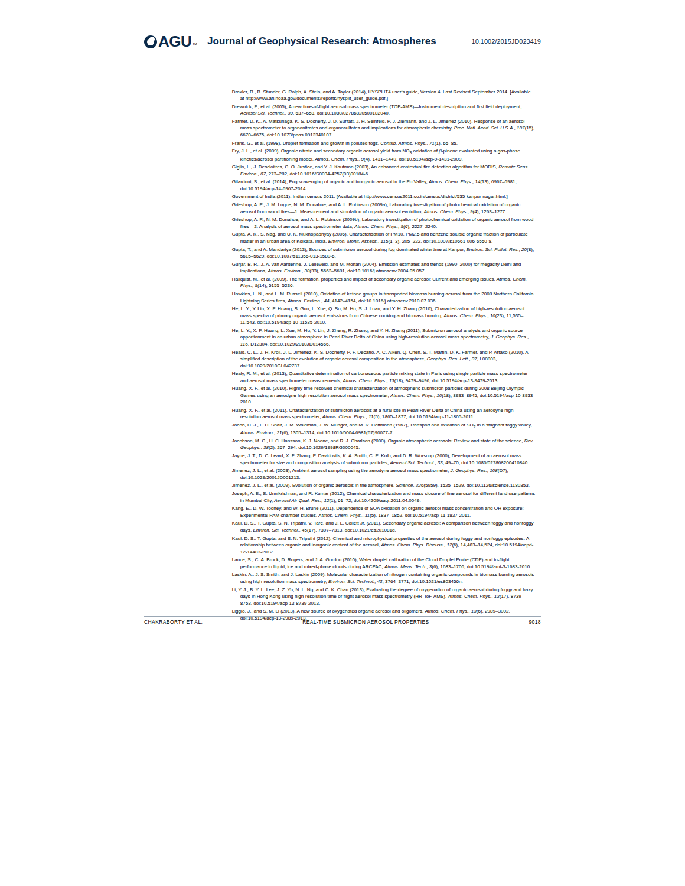AGU™
Journal of Geophysical Research: Atmospheres
10.1002/2015JD023419
Draxler, R., B. Stunder, G. Rolph, A. Stein, and A. Taylor (2014), HYSPLIT4 user's guide, Version 4. Last Revised September 2014. [Available at http://www.arl.noaa.gov/documents/reports/hysplit_user_guide.pdf.]
Drewnick, F., et al. (2005), A new time-of-flight aerosol mass spectrometer (TOF-AMS)—Instrument description and first field deployment, Aerosol Sci. Technol., 39, 637–658, doi:10.1080/02786820500182040.
Farmer, D. K., A. Matsunaga, K. S. Docherty, J. D. Surratt, J. H. Seinfeld, P. J. Ziemann, and J. L. Jimenez (2010), Response of an aerosol mass spectrometer to organonitrates and organosulfates and implications for atmospheric chemistry, Proc. Natl. Acad. Sci. U.S.A., 107(15), 6670–6675, doi:10.1073/pnas.0912340107.
Frank, G., et al. (1998), Droplet formation and growth in polluted fogs, Contrib. Atmos. Phys., 71(1), 65–85.
Fry, J. L., et al. (2009), Organic nitrate and secondary organic aerosol yield from NO3 oxidation of β-pinene evaluated using a gas-phase kinetics/aerosol partitioning model, Atmos. Chem. Phys., 9(4), 1431–1449, doi:10.5194/acp-9-1431-2009.
Giglio, L., J. Descloitres, C. O. Justice, and Y. J. Kaufman (2003), An enhanced contextual fire detection algorithm for MODIS, Remote Sens. Environ., 87, 273–282, doi:10.1016/S0034-4257(03)00184-6.
Gilardoni, S., et al. (2014), Fog scavenging of organic and inorganic aerosol in the Po Valley, Atmos. Chem. Phys., 14(13), 6967–6981, doi:10.5194/acp-14-6967-2014.
Government of India (2011), Indian census 2011. [Available at http://www.census2011.co.in/census/district/535-kanpur-nagar.html.]
Grieshop, A. P., J. M. Logue, N. M. Donahue, and A. L. Robinson (2009a), Laboratory investigation of photochemical oxidation of organic aerosol from wood fires—1: Measurement and simulation of organic aerosol evolution, Atmos. Chem. Phys., 9(4), 1263–1277.
Grieshop, A. P., N. M. Donahue, and A. L. Robinson (2009b), Laboratory investigation of photochemical oxidation of organic aerosol from wood fires—2: Analysis of aerosol mass spectrometer data, Atmos. Chem. Phys., 9(6), 2227–2240.
Gupta, A. K., S. Nag, and U. K. Mukhopadhyay (2006), Characterisation of PM10, PM2.5 and benzene soluble organic fraction of particulate matter in an urban area of Kolkata, India, Environ. Monit. Assess., 115(1–3), 205–222, doi:10.1007/s10661-006-6550-8.
Gupta, T., and A. Mandariya (2013), Sources of submicron aerosol during fog-dominated wintertime at Kanpur, Environ. Sci. Pollut. Res., 20(8), 5615–5629, doi:10.1007/s11356-013-1580-6.
Gurjar, B. R., J. A. van Aardenne, J. Lelieveld, and M. Mohan (2004), Emission estimates and trends (1990–2000) for megacity Delhi and implications, Atmos. Environ., 38(33), 5663–5681, doi:10.1016/j.atmosenv.2004.05.057.
Hallquist, M., et al. (2009), The formation, properties and impact of secondary organic aerosol: Current and emerging issues, Atmos. Chem. Phys., 9(14), 5155–5236.
Hawkins, L. N., and L. M. Russell (2010), Oxidation of ketone groups in transported biomass burning aerosol from the 2008 Northern California Lightning Series fires, Atmos. Environ., 44, 4142–4154, doi:10.1016/j.atmosenv.2010.07.036.
He, L. Y., Y. Lin, X. F. Huang, S. Guo, L. Xue, Q. Su, M. Hu, S. J. Luan, and Y. H. Zhang (2010), Characterization of high-resolution aerosol mass spectra of primary organic aerosol emissions from Chinese cooking and biomass burning, Atmos. Chem. Phys., 10(23), 11,535–11,543, doi:10.5194/acp-10-11535-2010.
He, L.-Y., X.-F. Huang, L. Xue, M. Hu, Y. Lin, J. Zheng, R. Zhang, and Y.-H. Zhang (2011), Submicron aerosol analysis and organic source apportionment in an urban atmosphere in Pearl River Delta of China using high-resolution aerosol mass spectrometry, J. Geophys. Res., 116, D12304, doi:10.1029/2010JD014566.
Heald, C. L., J. H. Kroll, J. L. Jimenez, K. S. Docherty, P. F. Decarlo, A. C. Aiken, Q. Chen, S. T. Martin, D. K. Farmer, and P. Artaxo (2010), A simplified description of the evolution of organic aerosol composition in the atmosphere, Geophys. Res. Lett., 37, L08803, doi:10.1029/2010GL042737.
Healy, R. M., et al. (2013), Quantitative determination of carbonaceous particle mixing state in Paris using single-particle mass spectrometer and aerosol mass spectrometer measurements, Atmos. Chem. Phys., 13(18), 9479–9496, doi:10.5194/acp-13-9479-2013.
Huang, X. F., et al. (2010), Highly time-resolved chemical characterization of atmospheric submicron particles during 2008 Beijing Olympic Games using an aerodyne high-resolution aerosol mass spectrometer, Atmos. Chem. Phys., 10(18), 8933–8945, doi:10.5194/acp-10-8933-2010.
Huang, X.-F., et al. (2011), Characterization of submicron aerosols at a rural site in Pearl River Delta of China using an aerodyne high-resolution aerosol mass spectrometer, Atmos. Chem. Phys., 11(5), 1865–1877, doi:10.5194/acp-11-1865-2011.
Jacob, D. J., F. H. Shair, J. M. Waldman, J. W. Munger, and M. R. Hoffmann (1967), Transport and oxidation of SO2 in a stagnant foggy valley, Atmos. Environ., 21(6), 1305–1314, doi:10.1016/0004-6981(67)90077-7.
Jacobson, M. C., H. C. Hansson, K. J. Noone, and R. J. Charlson (2000), Organic atmospheric aerosols: Review and state of the science, Rev. Geophys., 38(2), 267–294, doi:10.1029/1998RG000045.
Jayne, J. T., D. C. Leard, X. F. Zhang, P. Davidovits, K. A. Smith, C. E. Kolb, and D. R. Worsnop (2000), Development of an aerosol mass spectrometer for size and composition analysis of submicron particles, Aerosol Sci. Technol., 33, 49–70, doi:10.1080/027868200410840.
Jimenez, J. L., et al. (2003), Ambient aerosol sampling using the aerodyne aerosol mass spectrometer, J. Geophys. Res., 108(D7), doi:10.1029/2001JD001213.
Jimenez, J. L., et al. (2009), Evolution of organic aerosols in the atmosphere, Science, 326(5959), 1525–1529, doi:10.1126/science.1180353.
Joseph, A. E., S. Unnikrishnan, and R. Kumar (2012), Chemical characterization and mass closure of fine aerosol for different land use patterns in Mumbai City, Aerosol Air Qual. Res., 12(1), 61–72, doi:10.4209/aaqr.2011.04.0049.
Kang, E., D. W. Toohey, and W. H. Brune (2011), Dependence of SOA oxidation on organic aerosol mass concentration and OH exposure: Experimental PAM chamber studies, Atmos. Chem. Phys., 11(5), 1837–1852, doi:10.5194/acp-11-1837-2011.
Kaul, D. S., T. Gupta, S. N. Tripathi, V. Tare, and J. L. Collett Jr. (2011), Secondary organic aerosol: A comparison between foggy and nonfoggy days, Environ. Sci. Technol., 45(17), 7307–7313, doi:10.1021/es201081d.
Kaul, D. S., T. Gupta, and S. N. Tripathi (2012), Chemical and microphysical properties of the aerosol during foggy and nonfoggy episodes: A relationship between organic and inorganic content of the aerosol, Atmos. Chem. Phys. Discuss., 12(6), 14,483–14,524, doi:10.5194/acpd-12-14483-2012.
Lance, S., C. A. Brock, D. Rogers, and J. A. Gordon (2010), Water droplet calibration of the Cloud Droplet Probe (CDP) and in-flight performance in liquid, ice and mixed-phase clouds during ARCPAC, Atmos. Meas. Tech., 3(6), 1683–1706, doi:10.5194/amt-3-1683-2010.
Laskin, A., J. S. Smith, and J. Laskin (2009), Molecular characterization of nitrogen-containing organic compounds in biomass burning aerosols using high-resolution mass spectrometry, Environ. Sci. Technol., 43, 3764–3771, doi:10.1021/es803456n.
Li, Y. J., B. Y. L. Lee, J. Z. Yu, N. L. Ng, and C. K. Chan (2013), Evaluating the degree of oxygenation of organic aerosol during foggy and hazy days in Hong Kong using high-resolution time-of-flight aerosol mass spectrometry (HR-ToF-AMS), Atmos. Chem. Phys., 13(17), 8739–8753, doi:10.5194/acp-13-8739-2013.
Liggio, J., and S. M. Li (2013), A new source of oxygenated organic aerosol and oligomers, Atmos. Chem. Phys., 13(6), 2989–3002, doi:10.5194/acp-13-2989-2013.
CHAKRABORTY ET AL.
REAL-TIME SUBMICRON AEROSOL PROPERTIES
9018